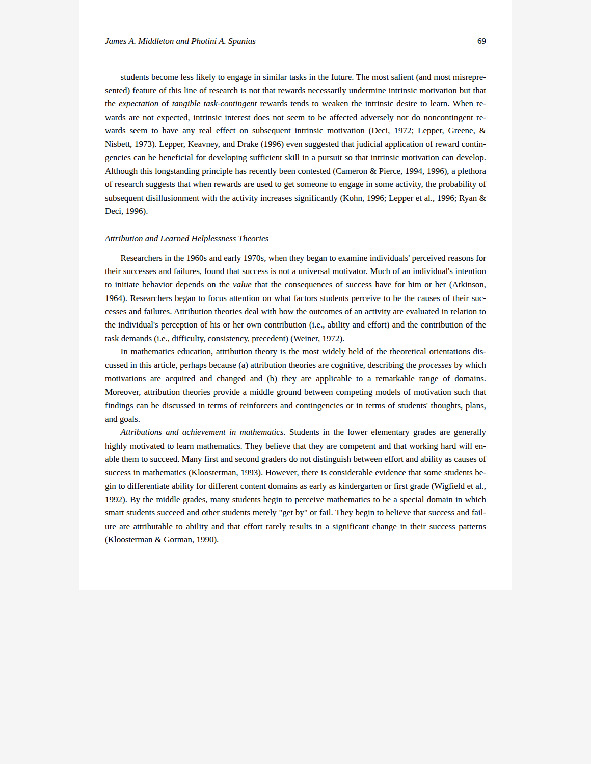James A. Middleton and Photini A. Spanias 69
students become less likely to engage in similar tasks in the future. The most salient (and most misrepresented) feature of this line of research is not that rewards necessarily undermine intrinsic motivation but that the expectation of tangible task-contingent rewards tends to weaken the intrinsic desire to learn. When rewards are not expected, intrinsic interest does not seem to be affected adversely nor do noncontingent rewards seem to have any real effect on subsequent intrinsic motivation (Deci, 1972; Lepper, Greene, & Nisbett, 1973). Lepper, Keavney, and Drake (1996) even suggested that judicial application of reward contingencies can be beneficial for developing sufficient skill in a pursuit so that intrinsic motivation can develop. Although this longstanding principle has recently been contested (Cameron & Pierce, 1994, 1996), a plethora of research suggests that when rewards are used to get someone to engage in some activity, the probability of subsequent disillusionment with the activity increases significantly (Kohn, 1996; Lepper et al., 1996; Ryan & Deci, 1996).
Attribution and Learned Helplessness Theories
Researchers in the 1960s and early 1970s, when they began to examine individuals' perceived reasons for their successes and failures, found that success is not a universal motivator. Much of an individual's intention to initiate behavior depends on the value that the consequences of success have for him or her (Atkinson, 1964). Researchers began to focus attention on what factors students perceive to be the causes of their successes and failures. Attribution theories deal with how the outcomes of an activity are evaluated in relation to the individual's perception of his or her own contribution (i.e., ability and effort) and the contribution of the task demands (i.e., difficulty, consistency, precedent) (Weiner, 1972).
In mathematics education, attribution theory is the most widely held of the theoretical orientations discussed in this article, perhaps because (a) attribution theories are cognitive, describing the processes by which motivations are acquired and changed and (b) they are applicable to a remarkable range of domains. Moreover, attribution theories provide a middle ground between competing models of motivation such that findings can be discussed in terms of reinforcers and contingencies or in terms of students' thoughts, plans, and goals.
Attributions and achievement in mathematics. Students in the lower elementary grades are generally highly motivated to learn mathematics. They believe that they are competent and that working hard will enable them to succeed. Many first and second graders do not distinguish between effort and ability as causes of success in mathematics (Kloosterman, 1993). However, there is considerable evidence that some students begin to differentiate ability for different content domains as early as kindergarten or first grade (Wigfield et al., 1992). By the middle grades, many students begin to perceive mathematics to be a special domain in which smart students succeed and other students merely "get by" or fail. They begin to believe that success and failure are attributable to ability and that effort rarely results in a significant change in their success patterns (Kloosterman & Gorman, 1990).